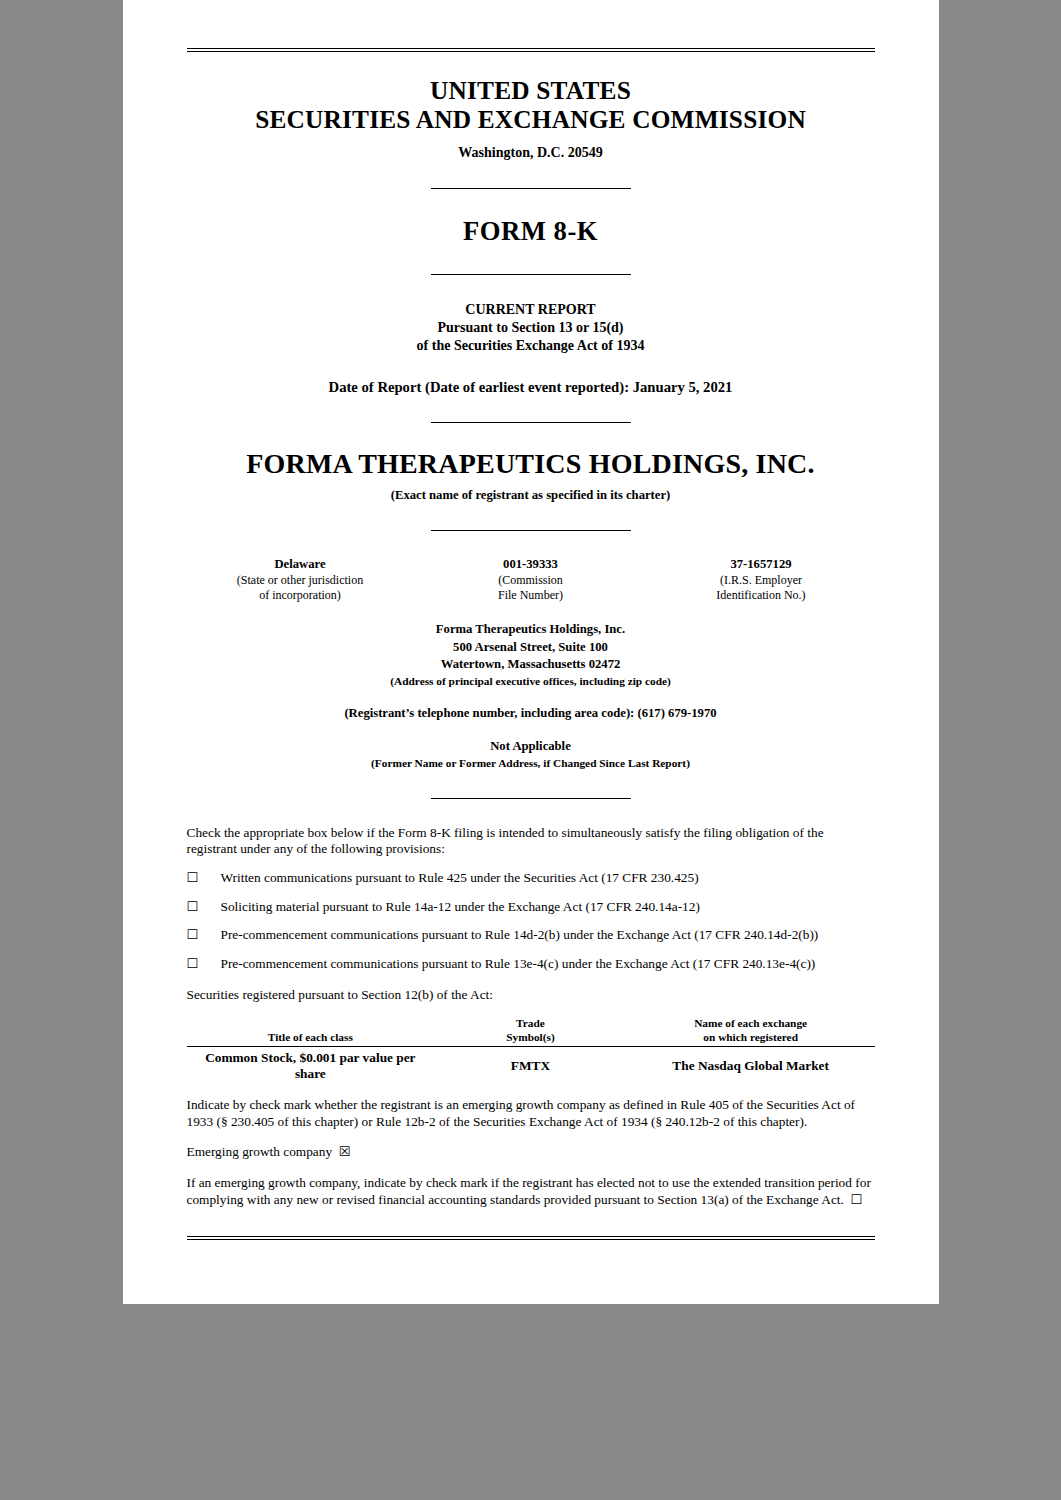UNITED STATES
SECURITIES AND EXCHANGE COMMISSION
Washington, D.C. 20549
FORM 8-K
CURRENT REPORT
Pursuant to Section 13 or 15(d)
of the Securities Exchange Act of 1934
Date of Report (Date of earliest event reported): January 5, 2021
FORMA THERAPEUTICS HOLDINGS, INC.
(Exact name of registrant as specified in its charter)
| Delaware | 001-39333 | 37-1657129 |
| (State or other jurisdiction of incorporation) | (Commission File Number) | (I.R.S. Employer Identification No.) |
Forma Therapeutics Holdings, Inc.
500 Arsenal Street, Suite 100
Watertown, Massachusetts 02472
(Address of principal executive offices, including zip code)
(Registrant’s telephone number, including area code): (617) 679-1970
Not Applicable
(Former Name or Former Address, if Changed Since Last Report)
Check the appropriate box below if the Form 8-K filing is intended to simultaneously satisfy the filing obligation of the registrant under any of the following provisions:
☐
Written communications pursuant to Rule 425 under the Securities Act (17 CFR 230.425)
☐
Soliciting material pursuant to Rule 14a-12 under the Exchange Act (17 CFR 240.14a-12)
☐
Pre-commencement communications pursuant to Rule 14d-2(b) under the Exchange Act (17 CFR 240.14d-2(b))
☐
Pre-commencement communications pursuant to Rule 13e-4(c) under the Exchange Act (17 CFR 240.13e-4(c))
Securities registered pursuant to Section 12(b) of the Act:
| Title of each class | Trade Symbol(s) | Name of each exchange on which registered |
| --- | --- | --- |
| Common Stock, $0.001 par value per share | FMTX | The Nasdaq Global Market |
Indicate by check mark whether the registrant is an emerging growth company as defined in Rule 405 of the Securities Act of 1933 (§ 230.405 of this chapter) or Rule 12b-2 of the Securities Exchange Act of 1934 (§ 240.12b-2 of this chapter).
Emerging growth company ☒
If an emerging growth company, indicate by check mark if the registrant has elected not to use the extended transition period for complying with any new or revised financial accounting standards provided pursuant to Section 13(a) of the Exchange Act. ☐